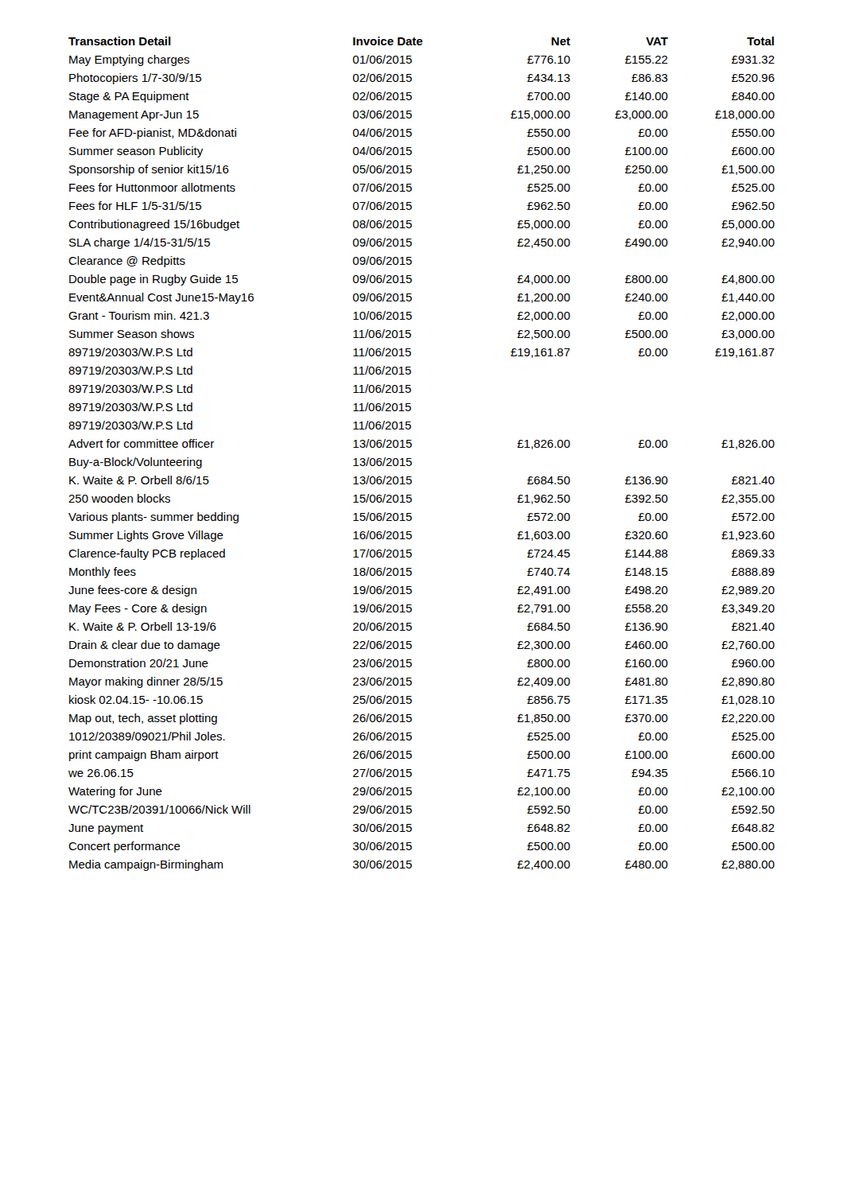| Transaction Detail | Invoice Date | Net | VAT | Total |
| --- | --- | --- | --- | --- |
| May Emptying charges | 01/06/2015 | £776.10 | £155.22 | £931.32 |
| Photocopiers 1/7-30/9/15 | 02/06/2015 | £434.13 | £86.83 | £520.96 |
| Stage & PA Equipment | 02/06/2015 | £700.00 | £140.00 | £840.00 |
| Management Apr-Jun 15 | 03/06/2015 | £15,000.00 | £3,000.00 | £18,000.00 |
| Fee for AFD-pianist, MD&donati | 04/06/2015 | £550.00 | £0.00 | £550.00 |
| Summer season Publicity | 04/06/2015 | £500.00 | £100.00 | £600.00 |
| Sponsorship of senior kit15/16 | 05/06/2015 | £1,250.00 | £250.00 | £1,500.00 |
| Fees for Huttonmoor allotments | 07/06/2015 | £525.00 | £0.00 | £525.00 |
| Fees for HLF 1/5-31/5/15 | 07/06/2015 | £962.50 | £0.00 | £962.50 |
| Contributionagreed 15/16budget | 08/06/2015 | £5,000.00 | £0.00 | £5,000.00 |
| SLA charge 1/4/15-31/5/15 | 09/06/2015 | £2,450.00 | £490.00 | £2,940.00 |
| Clearance @ Redpitts | 09/06/2015 | | | |
| Double page in Rugby Guide 15 | 09/06/2015 | £4,000.00 | £800.00 | £4,800.00 |
| Event&Annual Cost June15-May16 | 09/06/2015 | £1,200.00 | £240.00 | £1,440.00 |
| Grant - Tourism min. 421.3 | 10/06/2015 | £2,000.00 | £0.00 | £2,000.00 |
| Summer Season shows | 11/06/2015 | £2,500.00 | £500.00 | £3,000.00 |
| 89719/20303/W.P.S Ltd | 11/06/2015 | £19,161.87 | £0.00 | £19,161.87 |
| 89719/20303/W.P.S Ltd | 11/06/2015 | | | |
| 89719/20303/W.P.S Ltd | 11/06/2015 | | | |
| 89719/20303/W.P.S Ltd | 11/06/2015 | | | |
| 89719/20303/W.P.S Ltd | 11/06/2015 | | | |
| Advert for committee officer | 13/06/2015 | £1,826.00 | £0.00 | £1,826.00 |
| Buy-a-Block/Volunteering | 13/06/2015 | | | |
| K. Waite & P. Orbell 8/6/15 | 13/06/2015 | £684.50 | £136.90 | £821.40 |
| 250 wooden blocks | 15/06/2015 | £1,962.50 | £392.50 | £2,355.00 |
| Various plants- summer bedding | 15/06/2015 | £572.00 | £0.00 | £572.00 |
| Summer Lights Grove Village | 16/06/2015 | £1,603.00 | £320.60 | £1,923.60 |
| Clarence-faulty PCB replaced | 17/06/2015 | £724.45 | £144.88 | £869.33 |
| Monthly fees | 18/06/2015 | £740.74 | £148.15 | £888.89 |
| June fees-core & design | 19/06/2015 | £2,491.00 | £498.20 | £2,989.20 |
| May Fees - Core & design | 19/06/2015 | £2,791.00 | £558.20 | £3,349.20 |
| K. Waite & P. Orbell 13-19/6 | 20/06/2015 | £684.50 | £136.90 | £821.40 |
| Drain & clear due to damage | 22/06/2015 | £2,300.00 | £460.00 | £2,760.00 |
| Demonstration 20/21 June | 23/06/2015 | £800.00 | £160.00 | £960.00 |
| Mayor making dinner 28/5/15 | 23/06/2015 | £2,409.00 | £481.80 | £2,890.80 |
| kiosk 02.04.15- -10.06.15 | 25/06/2015 | £856.75 | £171.35 | £1,028.10 |
| Map out, tech, asset plotting | 26/06/2015 | £1,850.00 | £370.00 | £2,220.00 |
| 1012/20389/09021/Phil Joles. | 26/06/2015 | £525.00 | £0.00 | £525.00 |
| print campaign Bham airport | 26/06/2015 | £500.00 | £100.00 | £600.00 |
| we 26.06.15 | 27/06/2015 | £471.75 | £94.35 | £566.10 |
| Watering for June | 29/06/2015 | £2,100.00 | £0.00 | £2,100.00 |
| WC/TC23B/20391/10066/Nick Will | 29/06/2015 | £592.50 | £0.00 | £592.50 |
| June payment | 30/06/2015 | £648.82 | £0.00 | £648.82 |
| Concert performance | 30/06/2015 | £500.00 | £0.00 | £500.00 |
| Media campaign-Birmingham | 30/06/2015 | £2,400.00 | £480.00 | £2,880.00 |